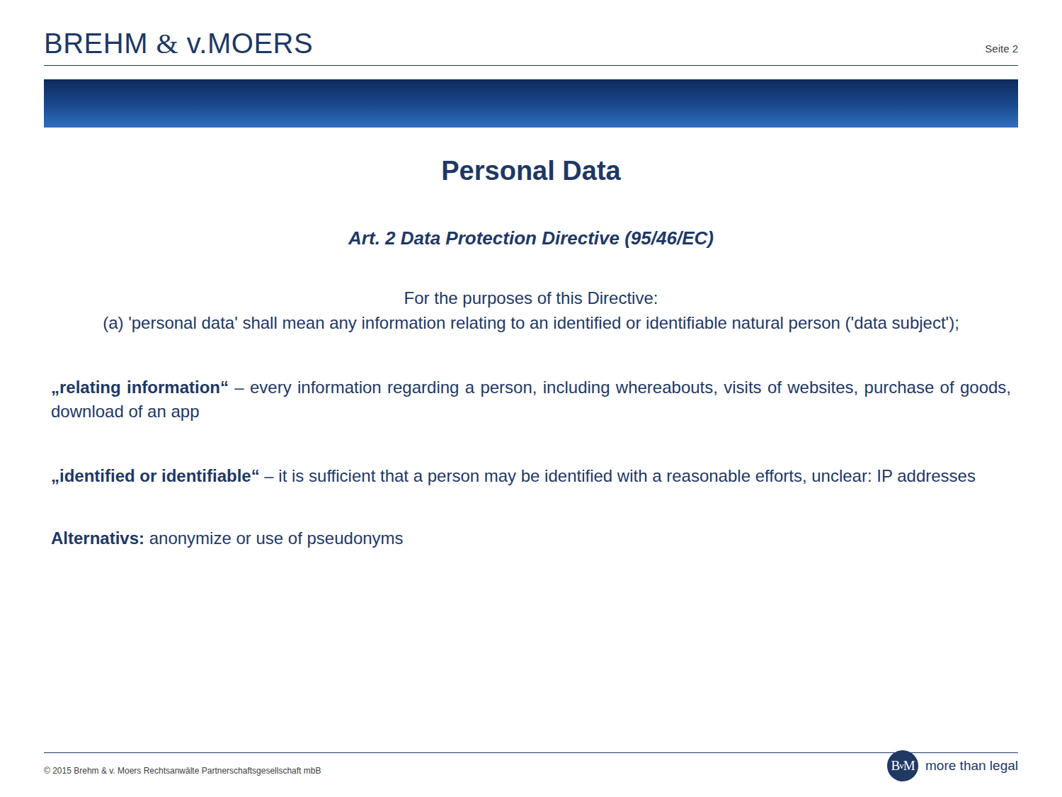BREHM & v.MOERS
Seite 2
Personal Data
Art. 2 Data Protection Directive (95/46/EC)
For the purposes of this Directive:
(a) 'personal data' shall mean any information relating to an identified or identifiable natural person ('data subject');
„relating information“ – every information regarding a person, including whereabouts, visits of websites, purchase of goods, download of an app
„identified or identifiable“ – it is sufficient that a person may be identified with a reasonable efforts, unclear: IP addresses
Alternativs: anonymize or use of pseudonyms
© 2015 Brehm & v. Moers Rechtsanwälte Partnerschaftsgesellschaft mbB
Bv M
more than legal